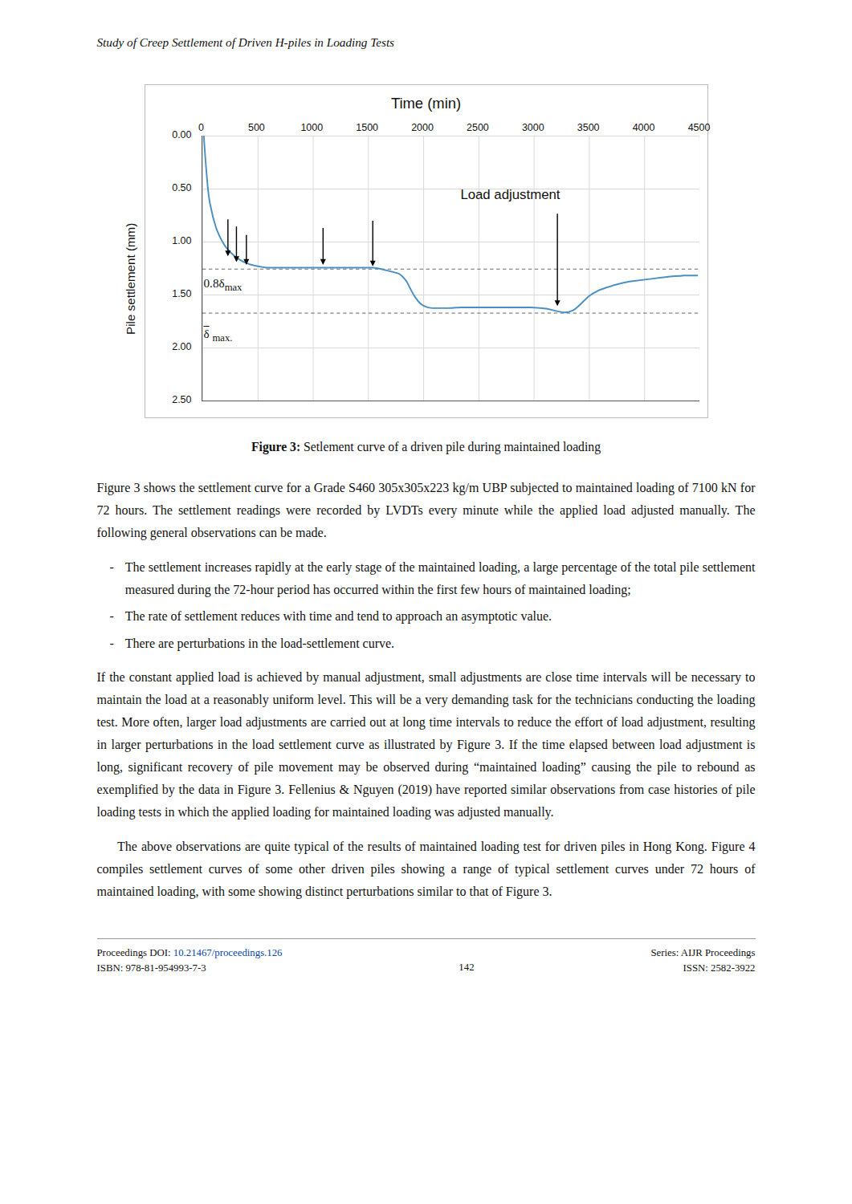Study of Creep Settlement of Driven H-piles in Loading Tests
Time (min)
0 500 1000 1500 2000 2500 3000 3500 4000 4500
0.00 0.50 1.00 1.50 2.00 2.50
Pile settlement (mm)
Load adjustment
0.8δmax
δ max.
Figure 3: Setlement curve of a driven pile during maintained loading
Figure 3 shows the settlement curve for a Grade S460 305x305x223 kg/m UBP subjected to maintained loading of 7100 kN for 72 hours. The settlement readings were recorded by LVDTs every minute while the applied load adjusted manually. The following general observations can be made.
The settlement increases rapidly at the early stage of the maintained loading, a large percentage of the total pile settlement measured during the 72-hour period has occurred within the first few hours of maintained loading;
The rate of settlement reduces with time and tend to approach an asymptotic value.
There are perturbations in the load-settlement curve.
If the constant applied load is achieved by manual adjustment, small adjustments are close time intervals will be necessary to maintain the load at a reasonably uniform level. This will be a very demanding task for the technicians conducting the loading test. More often, larger load adjustments are carried out at long time intervals to reduce the effort of load adjustment, resulting in larger perturbations in the load settlement curve as illustrated by Figure 3. If the time elapsed between load adjustment is long, significant recovery of pile movement may be observed during “maintained loading” causing the pile to rebound as exemplified by the data in Figure 3. Fellenius & Nguyen (2019) have reported similar observations from case histories of pile loading tests in which the applied loading for maintained loading was adjusted manually.
The above observations are quite typical of the results of maintained loading test for driven piles in Hong Kong. Figure 4 compiles settlement curves of some other driven piles showing a range of typical settlement curves under 72 hours of maintained loading, with some showing distinct perturbations similar to that of Figure 3.
Proceedings DOI: 10.21467/proceedings.126
ISBN: 978-81-954993-7-3
142
Series: AIJR Proceedings
ISSN: 2582-3922